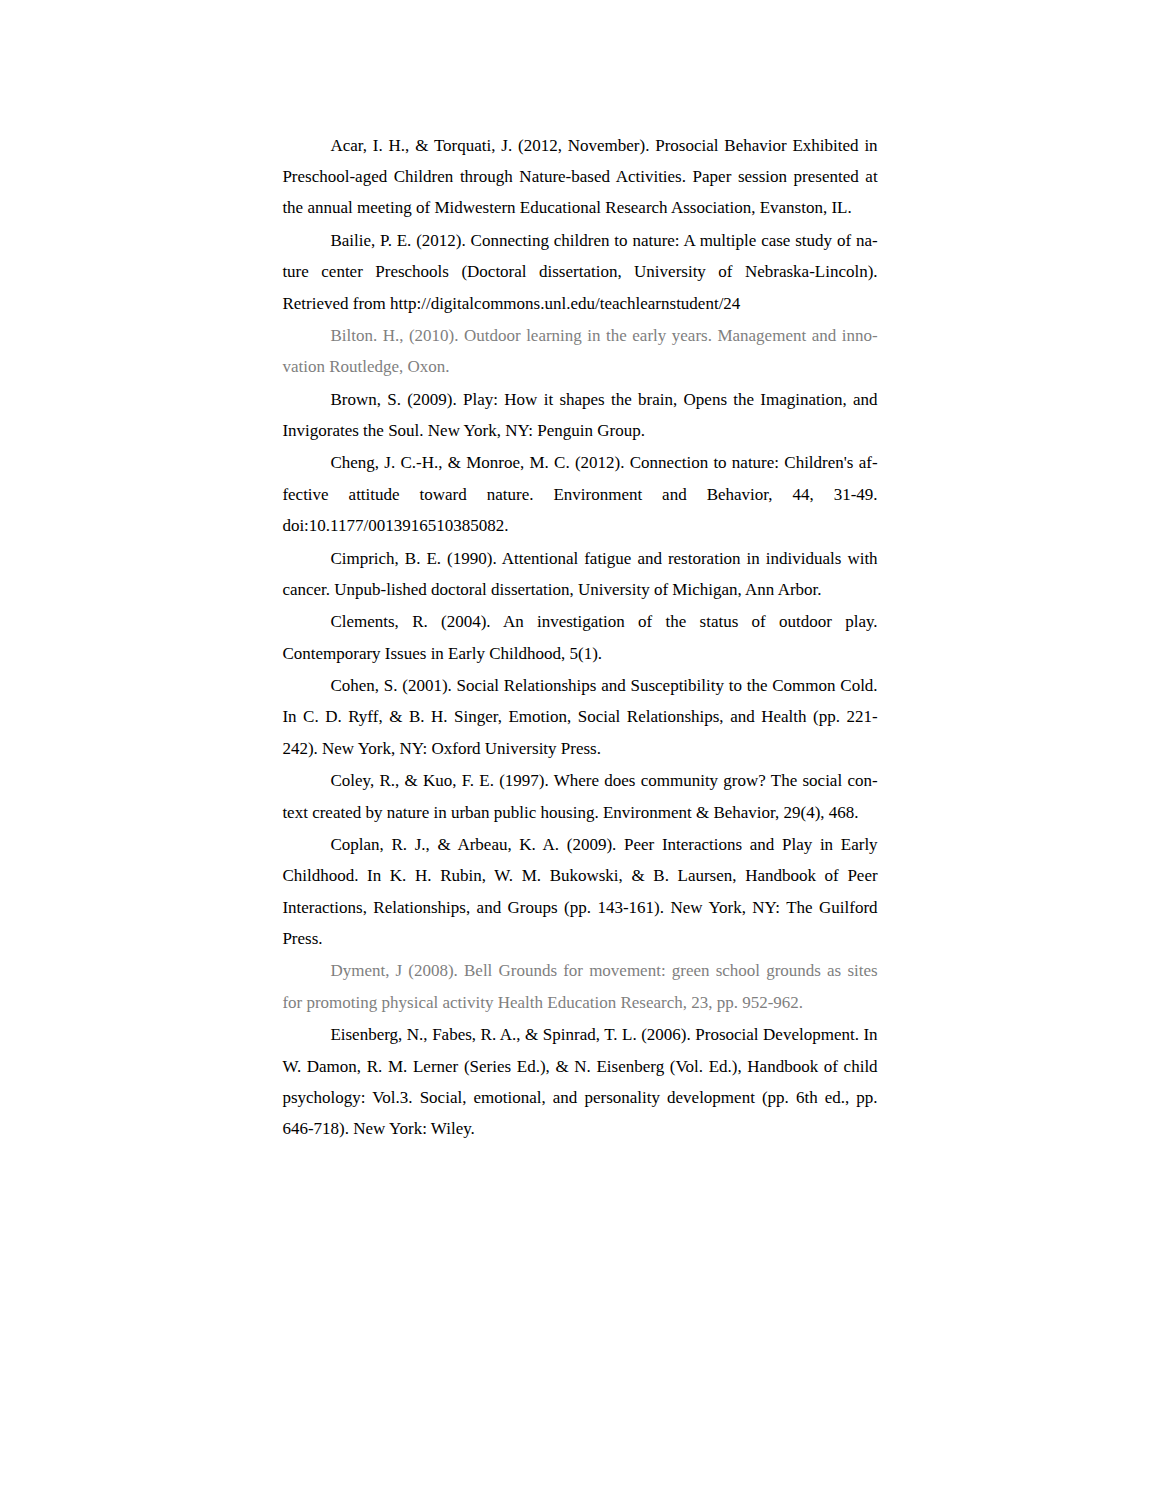Acar, I. H., & Torquati, J. (2012, November). Prosocial Behavior Exhibited in Preschool-aged Children through Nature-based Activities. Paper session presented at the annual meeting of Midwestern Educational Research Association, Evanston, IL.
Bailie, P. E. (2012). Connecting children to nature: A multiple case study of nature center Preschools (Doctoral dissertation, University of Nebraska-Lincoln). Retrieved from http://digitalcommons.unl.edu/teachlearnstudent/24
Bilton. H., (2010). Outdoor learning in the early years. Management and innovation Routledge, Oxon.
Brown, S. (2009). Play: How it shapes the brain, Opens the Imagination, and Invigorates the Soul. New York, NY: Penguin Group.
Cheng, J. C.-H., & Monroe, M. C. (2012). Connection to nature: Children's affective attitude toward nature. Environment and Behavior, 44, 31-49. doi:10.1177/0013916510385082.
Cimprich, B. E. (1990). Attentional fatigue and restoration in individuals with cancer. Unpub-lished doctoral dissertation, University of Michigan, Ann Arbor.
Clements, R. (2004). An investigation of the status of outdoor play. Contemporary Issues in Early Childhood, 5(1).
Cohen, S. (2001). Social Relationships and Susceptibility to the Common Cold. In C. D. Ryff, & B. H. Singer, Emotion, Social Relationships, and Health (pp. 221-242). New York, NY: Oxford University Press.
Coley, R., & Kuo, F. E. (1997). Where does community grow? The social context created by nature in urban public housing. Environment & Behavior, 29(4), 468.
Coplan, R. J., & Arbeau, K. A. (2009). Peer Interactions and Play in Early Childhood. In K. H. Rubin, W. M. Bukowski, & B. Laursen, Handbook of Peer Interactions, Relationships, and Groups (pp. 143-161). New York, NY: The Guilford Press.
Dyment, J (2008). Bell Grounds for movement: green school grounds as sites for promoting physical activity Health Education Research, 23, pp. 952-962.
Eisenberg, N., Fabes, R. A., & Spinrad, T. L. (2006). Prosocial Development. In W. Damon, R. M. Lerner (Series Ed.), & N. Eisenberg (Vol. Ed.), Handbook of child psychology: Vol.3. Social, emotional, and personality development (pp. 6th ed., pp. 646-718). New York: Wiley.